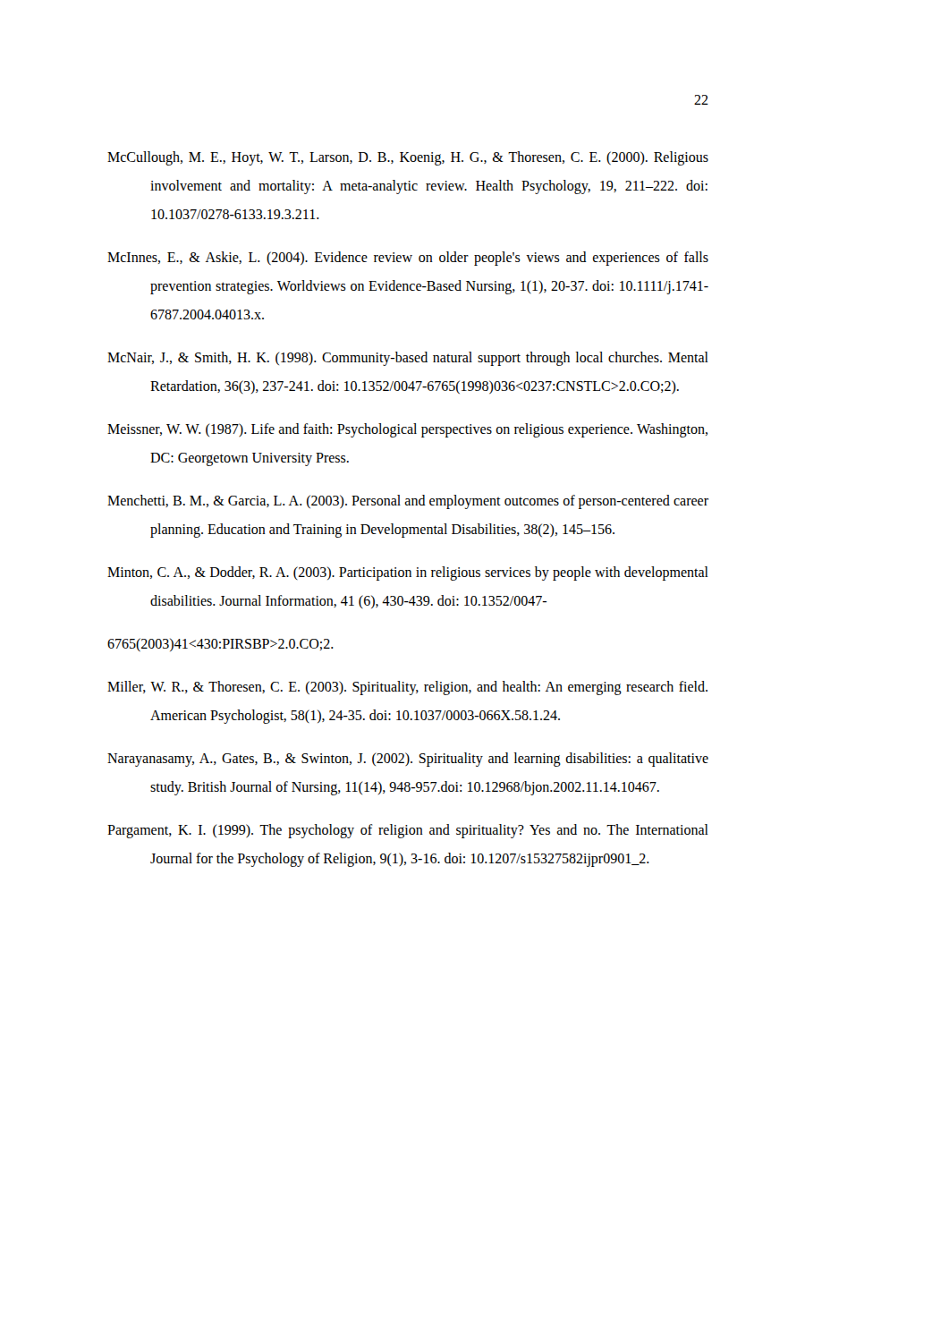22
McCullough, M. E., Hoyt, W. T., Larson, D. B., Koenig, H. G., & Thoresen, C. E. (2000). Religious involvement and mortality: A meta-analytic review. Health Psychology, 19, 211–222. doi: 10.1037/0278-6133.19.3.211.
McInnes, E., & Askie, L. (2004). Evidence review on older people's views and experiences of falls prevention strategies. Worldviews on Evidence-Based Nursing, 1(1), 20-37. doi: 10.1111/j.1741-6787.2004.04013.x.
McNair, J., & Smith, H. K. (1998). Community-based natural support through local churches. Mental Retardation, 36(3), 237-241. doi: 10.1352/0047-6765(1998)036<0237:CNSTLC>2.0.CO;2).
Meissner, W. W. (1987). Life and faith: Psychological perspectives on religious experience. Washington, DC: Georgetown University Press.
Menchetti, B. M., & Garcia, L. A. (2003). Personal and employment outcomes of person-centered career planning. Education and Training in Developmental Disabilities, 38(2), 145–156.
Minton, C. A., & Dodder, R. A. (2003). Participation in religious services by people with developmental disabilities. Journal Information, 41 (6), 430-439. doi: 10.1352/0047-
6765(2003)41<430:PIRSBP>2.0.CO;2.
Miller, W. R., & Thoresen, C. E. (2003). Spirituality, religion, and health: An emerging research field. American Psychologist, 58(1), 24-35. doi: 10.1037/0003-066X.58.1.24.
Narayanasamy, A., Gates, B., & Swinton, J. (2002). Spirituality and learning disabilities: a qualitative study. British Journal of Nursing, 11(14), 948-957.doi: 10.12968/bjon.2002.11.14.10467.
Pargament, K. I. (1999). The psychology of religion and spirituality? Yes and no. The International Journal for the Psychology of Religion, 9(1), 3-16. doi: 10.1207/s15327582ijpr0901_2.